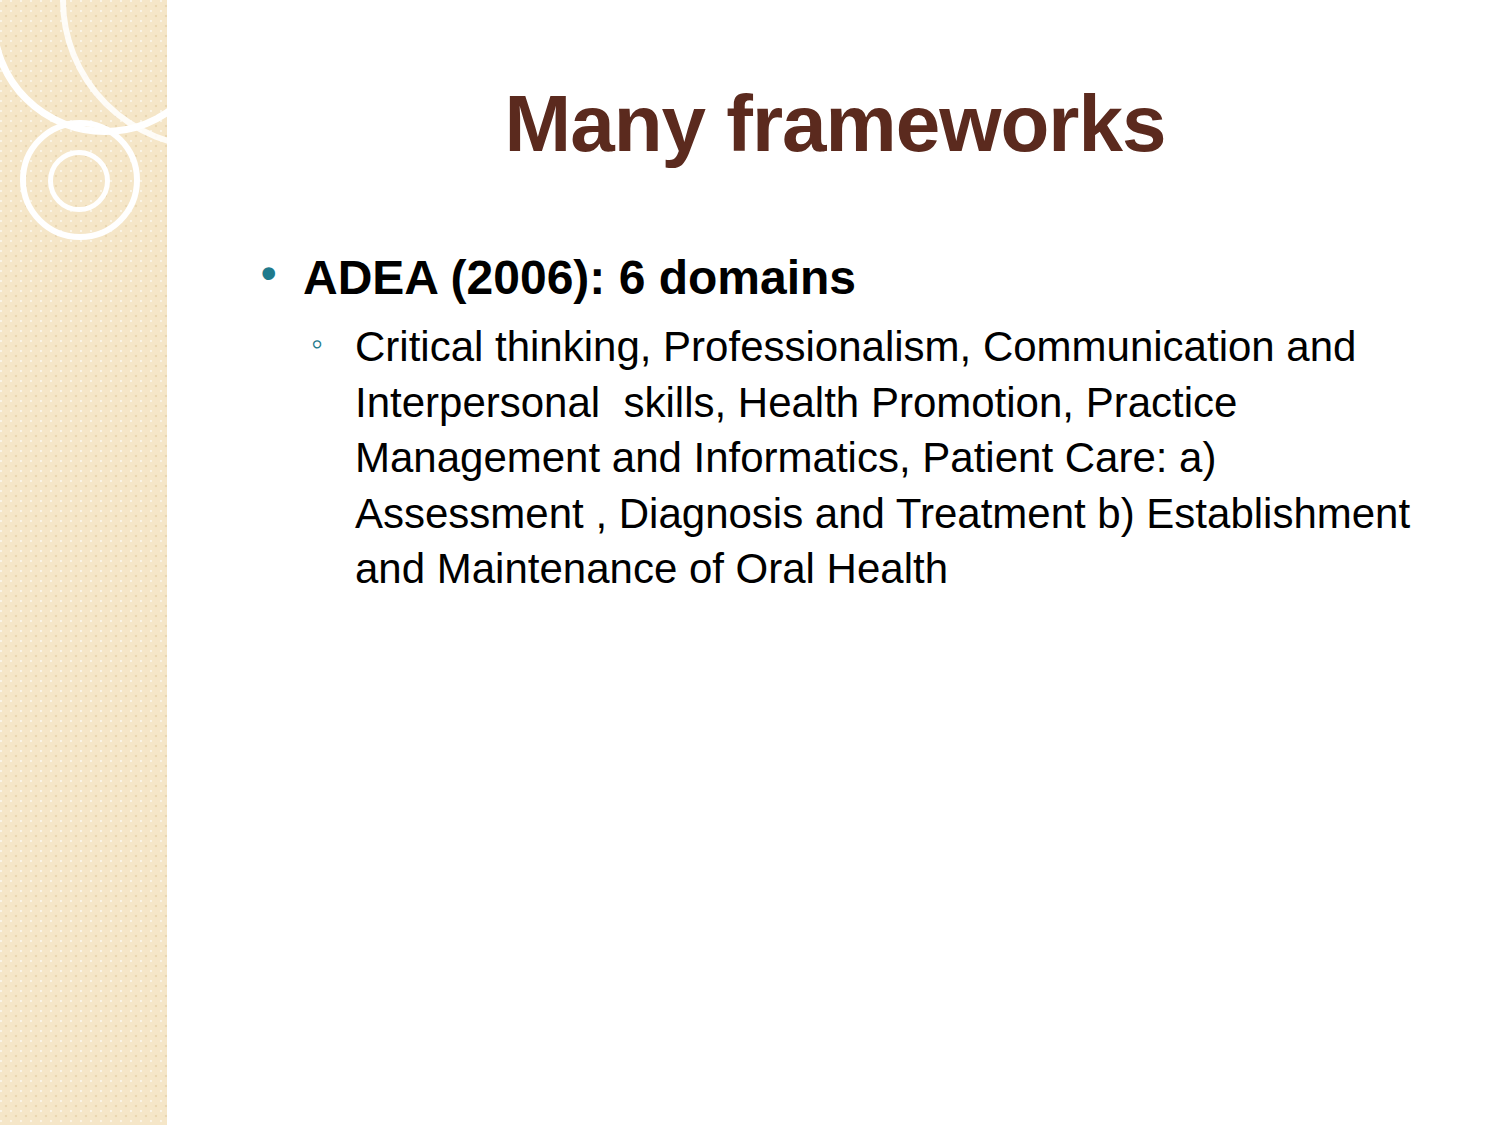Many frameworks
ADEA (2006): 6 domains
Critical thinking, Professionalism, Communication and Interpersonal skills, Health Promotion, Practice Management and Informatics, Patient Care: a) Assessment , Diagnosis and Treatment b) Establishment and Maintenance of Oral Health